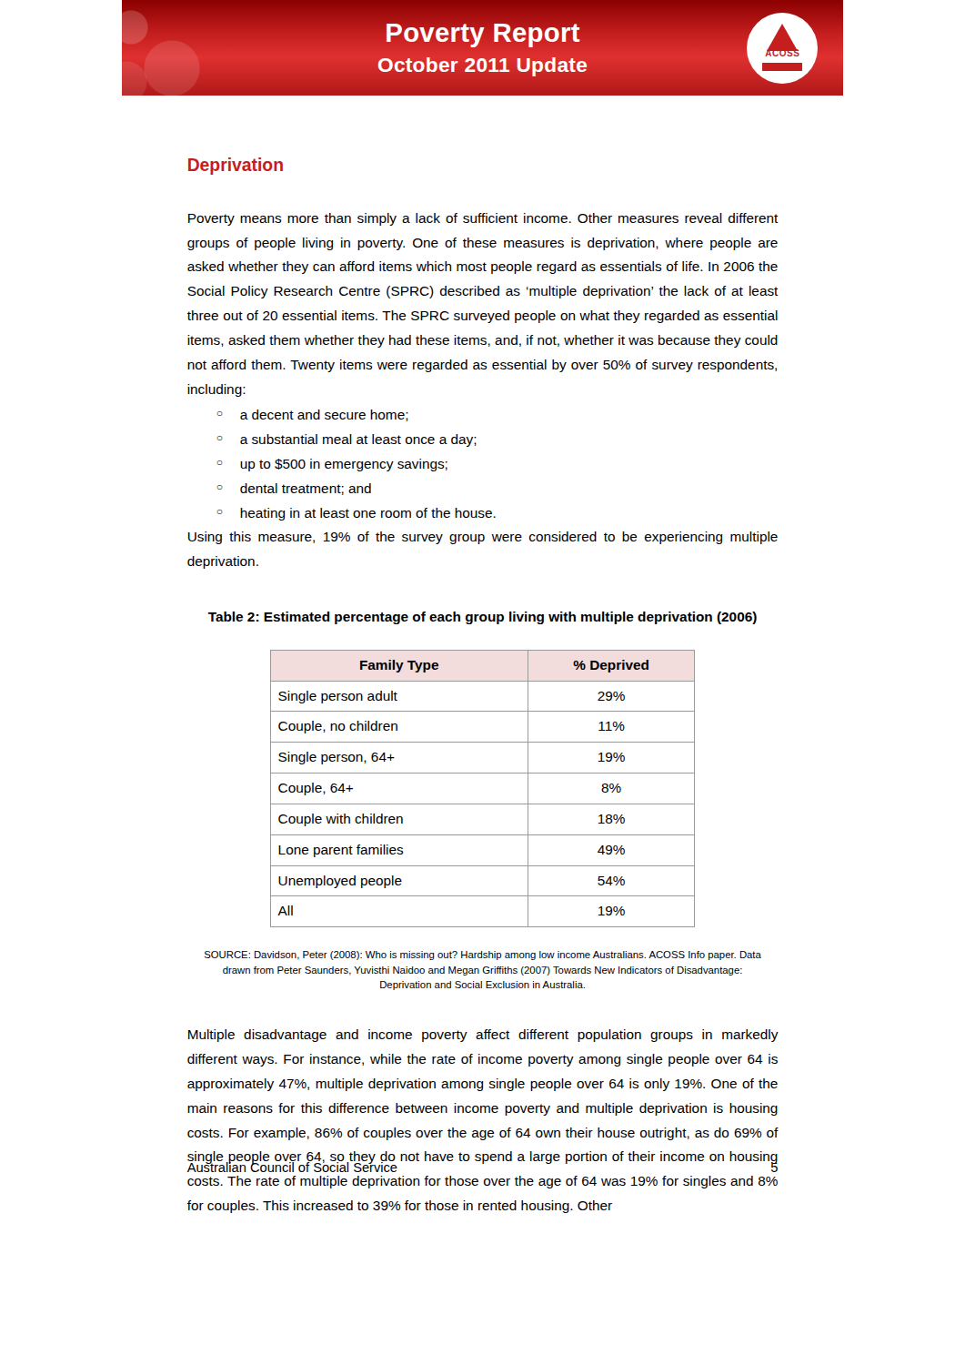Poverty Report October 2011 Update
ACOSS
Deprivation
Poverty means more than simply a lack of sufficient income. Other measures reveal different groups of people living in poverty. One of these measures is deprivation, where people are asked whether they can afford items which most people regard as essentials of life. In 2006 the Social Policy Research Centre (SPRC) described as ‘multiple deprivation’ the lack of at least three out of 20 essential items. The SPRC surveyed people on what they regarded as essential items, asked them whether they had these items, and, if not, whether it was because they could not afford them. Twenty items were regarded as essential by over 50% of survey respondents, including:
a decent and secure home;
a substantial meal at least once a day;
up to $500 in emergency savings;
dental treatment; and
heating in at least one room of the house.
Using this measure, 19% of the survey group were considered to be experiencing multiple deprivation.
Table 2: Estimated percentage of each group living with multiple deprivation (2006)
| Family Type | % Deprived |
| --- | --- |
| Single person adult | 29% |
| Couple, no children | 11% |
| Single person, 64+ | 19% |
| Couple, 64+ | 8% |
| Couple with children | 18% |
| Lone parent families | 49% |
| Unemployed people | 54% |
| All | 19% |
SOURCE: Davidson, Peter (2008): Who is missing out? Hardship among low income Australians. ACOSS Info paper. Data drawn from Peter Saunders, Yuvisthi Naidoo and Megan Griffiths (2007) Towards New Indicators of Disadvantage: Deprivation and Social Exclusion in Australia.
Multiple disadvantage and income poverty affect different population groups in markedly different ways. For instance, while the rate of income poverty among single people over 64 is approximately 47%, multiple deprivation among single people over 64 is only 19%. One of the main reasons for this difference between income poverty and multiple deprivation is housing costs. For example, 86% of couples over the age of 64 own their house outright, as do 69% of single people over 64, so they do not have to spend a large portion of their income on housing costs. The rate of multiple deprivation for those over the age of 64 was 19% for singles and 8% for couples. This increased to 39% for those in rented housing. Other
Australian Council of Social Service 5